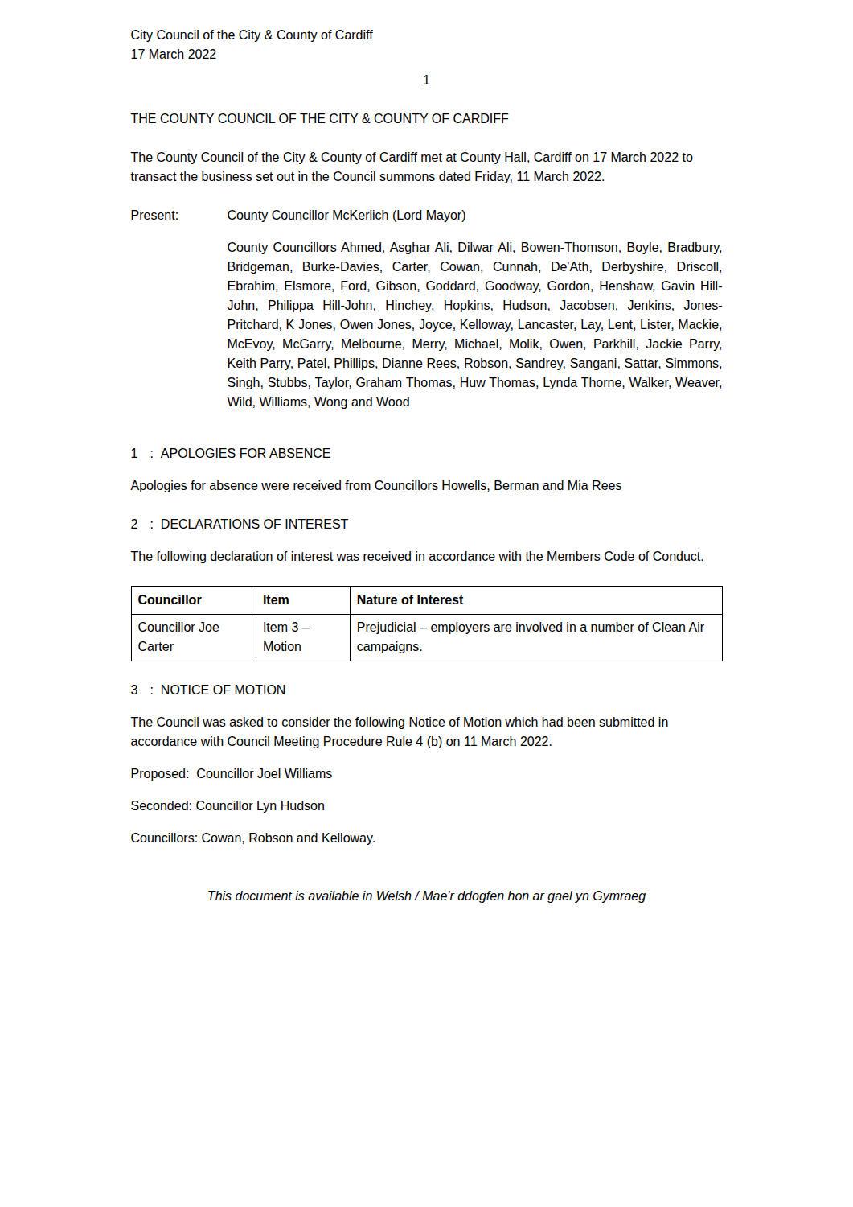City Council of the City & County of Cardiff
17 March 2022
1
THE COUNTY COUNCIL OF THE CITY & COUNTY OF CARDIFF
The County Council of the City & County of Cardiff met at County Hall, Cardiff on 17 March 2022 to transact the business set out in the Council summons dated Friday, 11 March 2022.
Present:
County Councillor McKerlich (Lord Mayor)
County Councillors Ahmed, Asghar Ali, Dilwar Ali, Bowen-Thomson, Boyle, Bradbury, Bridgeman, Burke-Davies, Carter, Cowan, Cunnah, De'Ath, Derbyshire, Driscoll, Ebrahim, Elsmore, Ford, Gibson, Goddard, Goodway, Gordon, Henshaw, Gavin Hill-John, Philippa Hill-John, Hinchey, Hopkins, Hudson, Jacobsen, Jenkins, Jones-Pritchard, K Jones, Owen Jones, Joyce, Kelloway, Lancaster, Lay, Lent, Lister, Mackie, McEvoy, McGarry, Melbourne, Merry, Michael, Molik, Owen, Parkhill, Jackie Parry, Keith Parry, Patel, Phillips, Dianne Rees, Robson, Sandrey, Sangani, Sattar, Simmons, Singh, Stubbs, Taylor, Graham Thomas, Huw Thomas, Lynda Thorne, Walker, Weaver, Wild, Williams, Wong and Wood
1: APOLOGIES FOR ABSENCE
Apologies for absence were received from Councillors Howells, Berman and Mia Rees
2: DECLARATIONS OF INTEREST
The following declaration of interest was received in accordance with the Members Code of Conduct.
| Councillor | Item | Nature of Interest |
| --- | --- | --- |
| Councillor Joe Carter | Item 3 – Motion | Prejudicial – employers are involved in a number of Clean Air campaigns. |
3: NOTICE OF MOTION
The Council was asked to consider the following Notice of Motion which had been submitted in accordance with Council Meeting Procedure Rule 4 (b) on 11 March 2022.
Proposed: Councillor Joel Williams
Seconded: Councillor Lyn Hudson
Councillors: Cowan, Robson and Kelloway.
This document is available in Welsh / Mae'r ddogfen hon ar gael yn Gymraeg